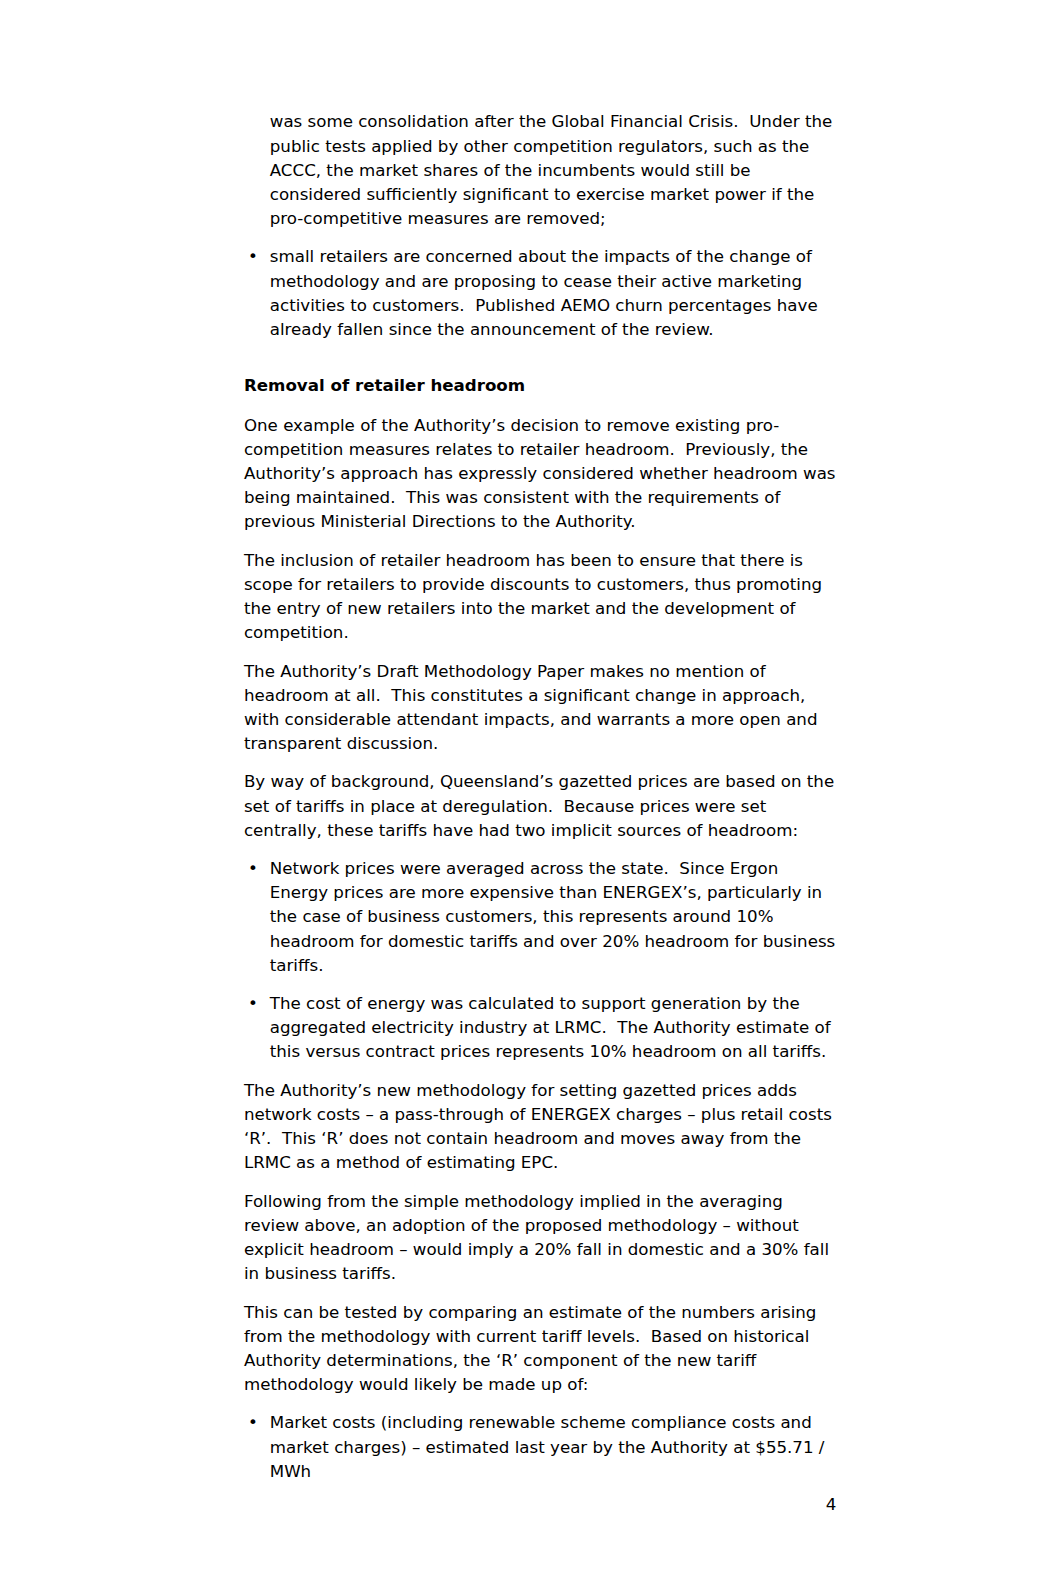was some consolidation after the Global Financial Crisis. Under the public tests applied by other competition regulators, such as the ACCC, the market shares of the incumbents would still be considered sufficiently significant to exercise market power if the pro-competitive measures are removed;
small retailers are concerned about the impacts of the change of methodology and are proposing to cease their active marketing activities to customers. Published AEMO churn percentages have already fallen since the announcement of the review.
Removal of retailer headroom
One example of the Authority’s decision to remove existing pro-competition measures relates to retailer headroom. Previously, the Authority’s approach has expressly considered whether headroom was being maintained. This was consistent with the requirements of previous Ministerial Directions to the Authority.
The inclusion of retailer headroom has been to ensure that there is scope for retailers to provide discounts to customers, thus promoting the entry of new retailers into the market and the development of competition.
The Authority’s Draft Methodology Paper makes no mention of headroom at all. This constitutes a significant change in approach, with considerable attendant impacts, and warrants a more open and transparent discussion.
By way of background, Queensland’s gazetted prices are based on the set of tariffs in place at deregulation. Because prices were set centrally, these tariffs have had two implicit sources of headroom:
Network prices were averaged across the state. Since Ergon Energy prices are more expensive than ENERGEX’s, particularly in the case of business customers, this represents around 10% headroom for domestic tariffs and over 20% headroom for business tariffs.
The cost of energy was calculated to support generation by the aggregated electricity industry at LRMC. The Authority estimate of this versus contract prices represents 10% headroom on all tariffs.
The Authority’s new methodology for setting gazetted prices adds network costs – a pass-through of ENERGEX charges – plus retail costs ‘R’. This ‘R’ does not contain headroom and moves away from the LRMC as a method of estimating EPC.
Following from the simple methodology implied in the averaging review above, an adoption of the proposed methodology – without explicit headroom – would imply a 20% fall in domestic and a 30% fall in business tariffs.
This can be tested by comparing an estimate of the numbers arising from the methodology with current tariff levels. Based on historical Authority determinations, the ‘R’ component of the new tariff methodology would likely be made up of:
Market costs (including renewable scheme compliance costs and market charges) – estimated last year by the Authority at $55.71 / MWh
4